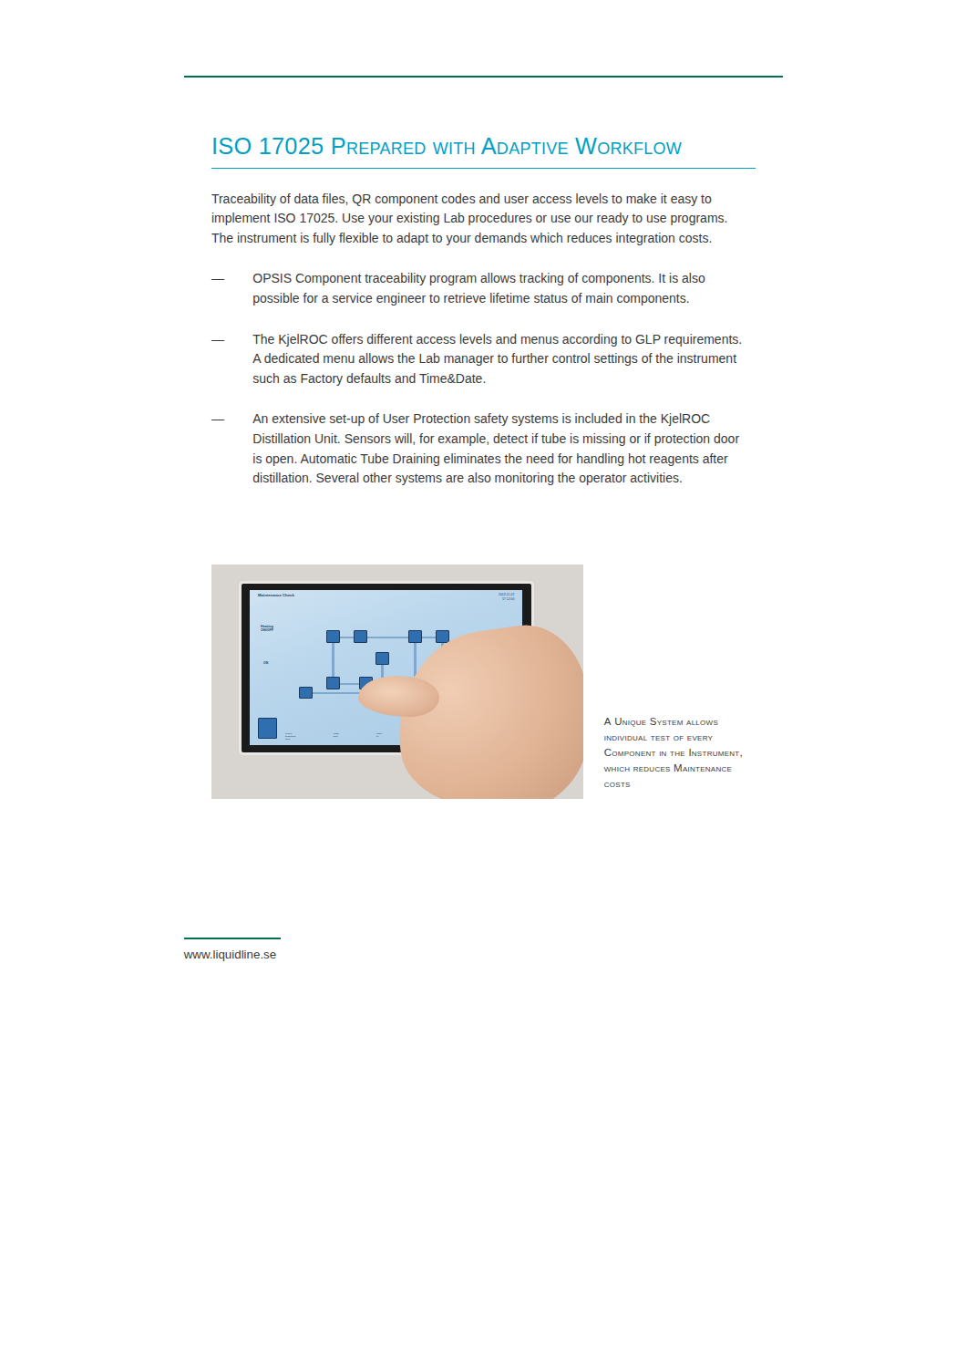ISO 17025 Prepared with Adaptive Workflow
Traceability of data files, QR component codes and user access levels to make it easy to implement ISO 17025. Use your existing Lab procedures or use our ready to use programs. The instrument is fully flexible to adapt to your demands which reduces integration costs.
OPSIS Component traceability program allows tracking of components. It is also possible for a service engineer to retrieve lifetime status of main components.
The KjelROC offers different access levels and menus according to GLP requirements. A dedicated menu allows the Lab manager to further control settings of the instrument such as Factory defaults and Time&Date.
An extensive set-up of User Protection safety systems is included in the KjelROC Distillation Unit. Sensors will, for example, detect if tube is missing or if protection door is open. Automatic Tube Draining eliminates the need for handling hot reagents after distillation. Several other systems are also monitoring the operator activities.
Maintenance Check
2013-11-07
17 12:00
Heating
ON/OFF
ON
Primer
Distillation
OUT Wash
OUT Water
IN Steam
IN Manual
Water
IN Water
OUT
A Unique System allows individual test of every Component in the Instrument, which reduces Maintenance costs
www.liquidline.se